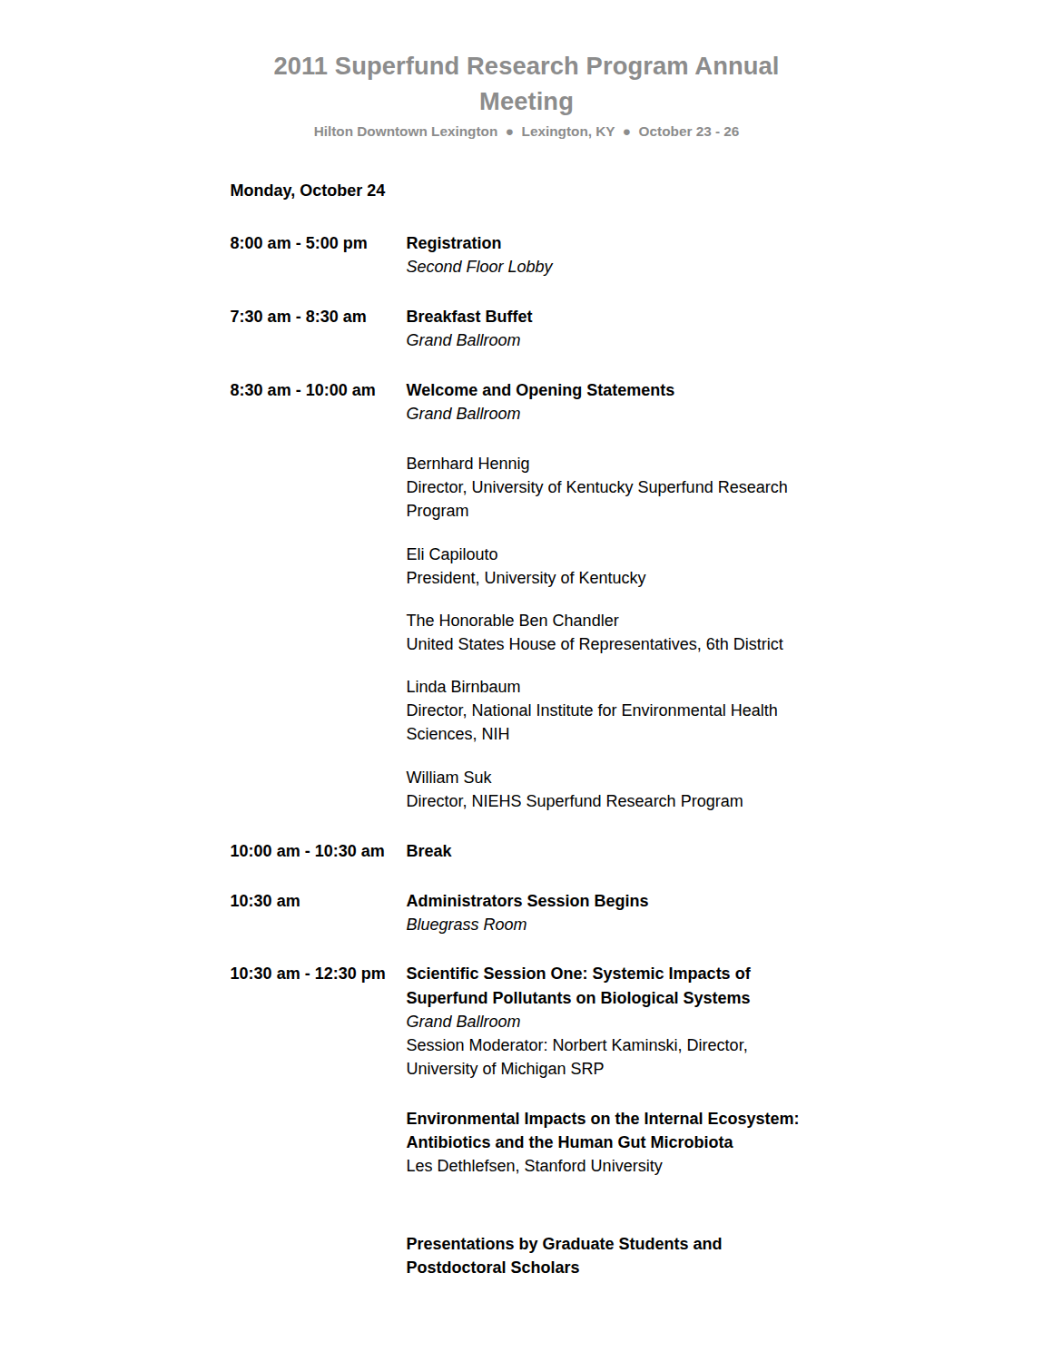2011 Superfund Research Program Annual Meeting
Hilton Downtown Lexington ● Lexington, KY ● October 23 - 26
Monday, October 24
| 8:00 am - 5:00 pm | Registration Second Floor Lobby |
| 7:30 am - 8:30 am | Breakfast Buffet Grand Ballroom |
| 8:30 am - 10:00 am | Welcome and Opening Statements Grand Ballroom Bernhard Hennig Director, University of Kentucky Superfund Research Program Eli Capilouto President, University of Kentucky The Honorable Ben Chandler United States House of Representatives, 6th District Linda Birnbaum Director, National Institute for Environmental Health Sciences, NIH William Suk Director, NIEHS Superfund Research Program |
| 10:00 am - 10:30 am | Break |
| 10:30 am | Administrators Session Begins Bluegrass Room |
| 10:30 am - 12:30 pm | Scientific Session One: Systemic Impacts of Superfund Pollutants on Biological Systems Grand Ballroom Session Moderator: Norbert Kaminski, Director, University of Michigan SRP Environmental Impacts on the Internal Ecosystem: Antibiotics and the Human Gut Microbiota Les Dethlefsen, Stanford University Presentations by Graduate Students and Postdoctoral Scholars |